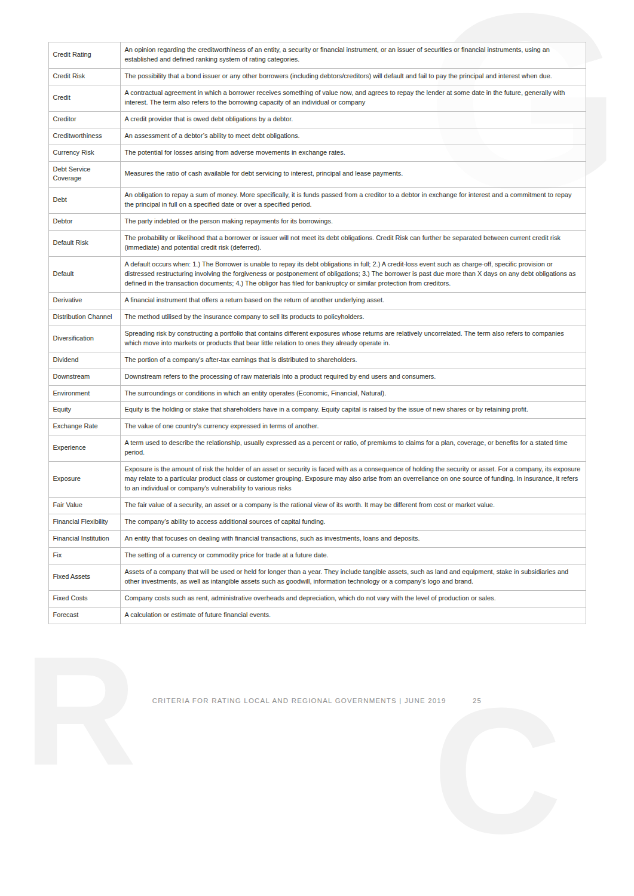G
C
R
| Credit Rating | An opinion regarding the creditworthiness of an entity, a security or financial instrument, or an issuer of securities or financial instruments, using an established and defined ranking system of rating categories. |
| Credit Risk | The possibility that a bond issuer or any other borrowers (including debtors/creditors) will default and fail to pay the principal and interest when due. |
| Credit | A contractual agreement in which a borrower receives something of value now, and agrees to repay the lender at some date in the future, generally with interest. The term also refers to the borrowing capacity of an individual or company |
| Creditor | A credit provider that is owed debt obligations by a debtor. |
| Creditworthiness | An assessment of a debtor’s ability to meet debt obligations. |
| Currency Risk | The potential for losses arising from adverse movements in exchange rates. |
| Debt Service Coverage | Measures the ratio of cash available for debt servicing to interest, principal and lease payments. |
| Debt | An obligation to repay a sum of money. More specifically, it is funds passed from a creditor to a debtor in exchange for interest and a commitment to repay the principal in full on a specified date or over a specified period. |
| Debtor | The party indebted or the person making repayments for its borrowings. |
| Default Risk | The probability or likelihood that a borrower or issuer will not meet its debt obligations. Credit Risk can further be separated between current credit risk (immediate) and potential credit risk (deferred). |
| Default | A default occurs when: 1.) The Borrower is unable to repay its debt obligations in full; 2.) A credit-loss event such as charge-off, specific provision or distressed restructuring involving the forgiveness or postponement of obligations; 3.) The borrower is past due more than X days on any debt obligations as defined in the transaction documents; 4.) The obligor has filed for bankruptcy or similar protection from creditors. |
| Derivative | A financial instrument that offers a return based on the return of another underlying asset. |
| Distribution Channel | The method utilised by the insurance company to sell its products to policyholders. |
| Diversification | Spreading risk by constructing a portfolio that contains different exposures whose returns are relatively uncorrelated. The term also refers to companies which move into markets or products that bear little relation to ones they already operate in. |
| Dividend | The portion of a company's after-tax earnings that is distributed to shareholders. |
| Downstream | Downstream refers to the processing of raw materials into a product required by end users and consumers. |
| Environment | The surroundings or conditions in which an entity operates (Economic, Financial, Natural). |
| Equity | Equity is the holding or stake that shareholders have in a company. Equity capital is raised by the issue of new shares or by retaining profit. |
| Exchange Rate | The value of one country's currency expressed in terms of another. |
| Experience | A term used to describe the relationship, usually expressed as a percent or ratio, of premiums to claims for a plan, coverage, or benefits for a stated time period. |
| Exposure | Exposure is the amount of risk the holder of an asset or security is faced with as a consequence of holding the security or asset. For a company, its exposure may relate to a particular product class or customer grouping. Exposure may also arise from an overreliance on one source of funding. In insurance, it refers to an individual or company's vulnerability to various risks |
| Fair Value | The fair value of a security, an asset or a company is the rational view of its worth. It may be different from cost or market value. |
| Financial Flexibility | The company’s ability to access additional sources of capital funding. |
| Financial Institution | An entity that focuses on dealing with financial transactions, such as investments, loans and deposits. |
| Fix | The setting of a currency or commodity price for trade at a future date. |
| Fixed Assets | Assets of a company that will be used or held for longer than a year. They include tangible assets, such as land and equipment, stake in subsidiaries and other investments, as well as intangible assets such as goodwill, information technology or a company's logo and brand. |
| Fixed Costs | Company costs such as rent, administrative overheads and depreciation, which do not vary with the level of production or sales. |
| Forecast | A calculation or estimate of future financial events. |
CRITERIA FOR RATING LOCAL AND REGIONAL GOVERNMENTS | JUNE 2019 25